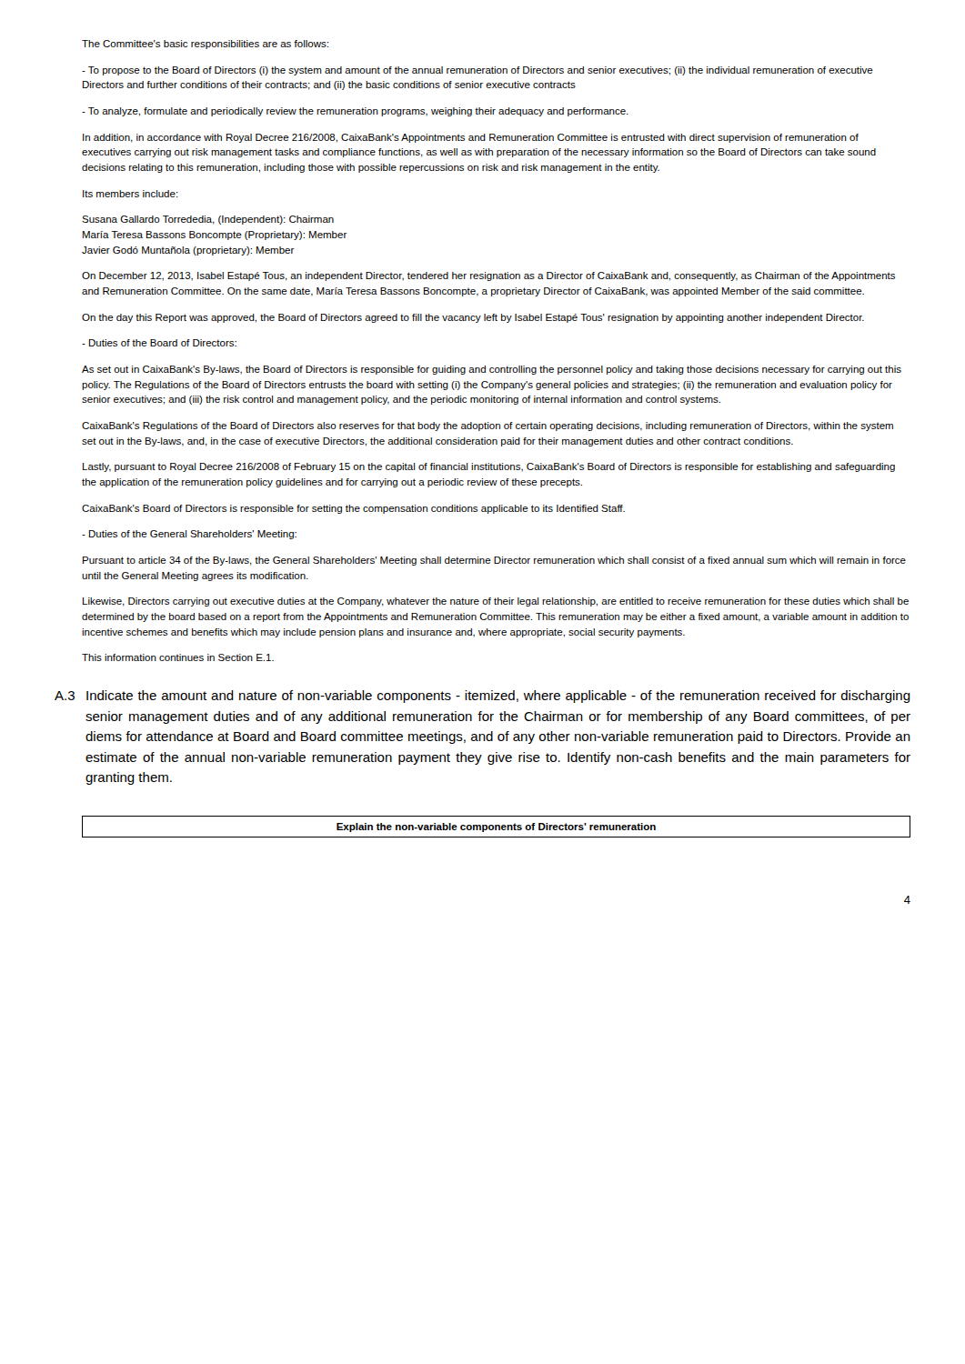The Committee's basic responsibilities are as follows:
- To propose to the Board of Directors (i) the system and amount of the annual remuneration of Directors and senior executives; (ii) the individual remuneration of executive Directors and further conditions of their contracts; and (ii) the basic conditions of senior executive contracts
- To analyze, formulate and periodically review the remuneration programs, weighing their adequacy and performance.
In addition, in accordance with Royal Decree 216/2008, CaixaBank's Appointments and Remuneration Committee is entrusted with direct supervision of remuneration of executives carrying out risk management tasks and compliance functions, as well as with preparation of the necessary information so the Board of Directors can take sound decisions relating to this remuneration, including those with possible repercussions on risk and risk management in the entity.
Its members include:
Susana Gallardo Torrededia, (Independent): Chairman
María Teresa Bassons Boncompte (Proprietary): Member
Javier Godó Muntañola (proprietary): Member
On December 12, 2013, Isabel Estapé Tous, an independent Director, tendered her resignation as a Director of CaixaBank and, consequently, as Chairman of the Appointments and Remuneration Committee. On the same date, María Teresa Bassons Boncompte, a proprietary Director of CaixaBank, was appointed Member of the said committee.
On the day this Report was approved, the Board of Directors agreed to fill the vacancy left by Isabel Estapé Tous' resignation by appointing another independent Director.
- Duties of the Board of Directors:
As set out in CaixaBank's By-laws, the Board of Directors is responsible for guiding and controlling the personnel policy and taking those decisions necessary for carrying out this policy. The Regulations of the Board of Directors entrusts the board with setting (i) the Company's general policies and strategies; (ii) the remuneration and evaluation policy for senior executives; and (iii) the risk control and management policy, and the periodic monitoring of internal information and control systems.
CaixaBank's Regulations of the Board of Directors also reserves for that body the adoption of certain operating decisions, including remuneration of Directors, within the system set out in the By-laws, and, in the case of executive Directors, the additional consideration paid for their management duties and other contract conditions.
Lastly, pursuant to Royal Decree 216/2008 of February 15 on the capital of financial institutions, CaixaBank's Board of Directors is responsible for establishing and safeguarding the application of the remuneration policy guidelines and for carrying out a periodic review of these precepts.
CaixaBank's Board of Directors is responsible for setting the compensation conditions applicable to its Identified Staff.
- Duties of the General Shareholders' Meeting:
Pursuant to article 34 of the By-laws, the General Shareholders' Meeting shall determine Director remuneration which shall consist of a fixed annual sum which will remain in force until the General Meeting agrees its modification.
Likewise, Directors carrying out executive duties at the Company, whatever the nature of their legal relationship, are entitled to receive remuneration for these duties which shall be determined by the board based on a report from the Appointments and Remuneration Committee. This remuneration may be either a fixed amount, a variable amount in addition to incentive schemes and benefits which may include pension plans and insurance and, where appropriate, social security payments.
This information continues in Section E.1.
A.3
Indicate the amount and nature of non-variable components - itemized, where applicable - of the remuneration received for discharging senior management duties and of any additional remuneration for the Chairman or for membership of any Board committees, of per diems for attendance at Board and Board committee meetings, and of any other non-variable remuneration paid to Directors. Provide an estimate of the annual non-variable remuneration payment they give rise to. Identify non-cash benefits and the main parameters for granting them.
Explain the non-variable components of Directors' remuneration
4